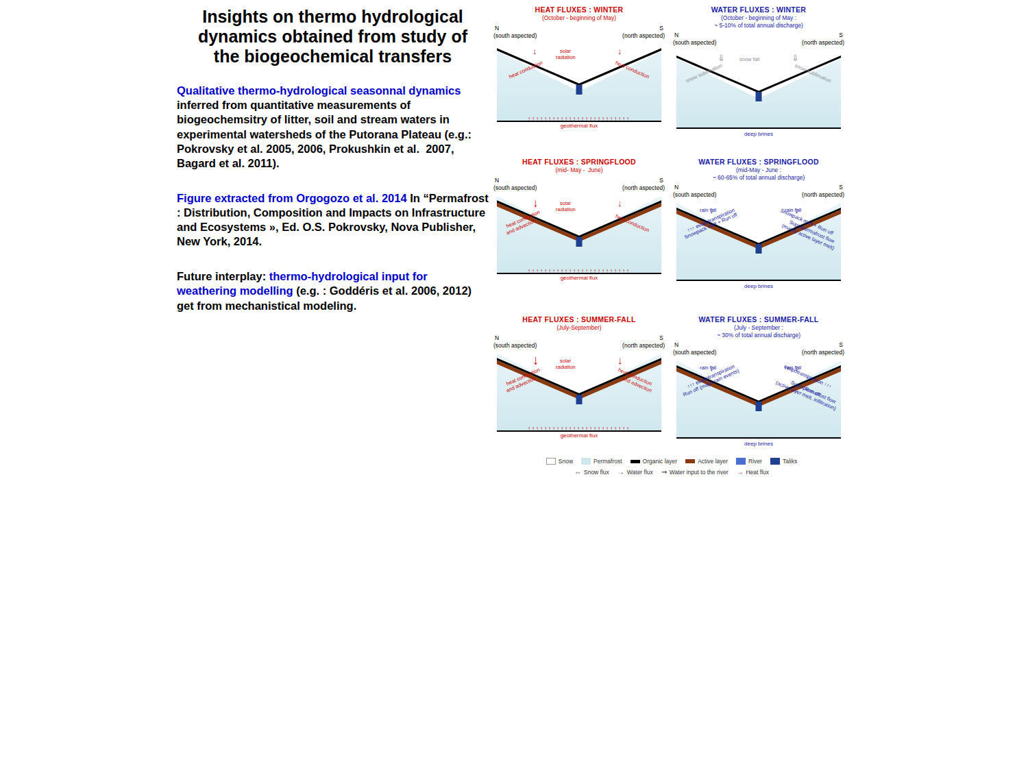Insights on thermo hydrological dynamics obtained from study of the biogeochemical transfers
Qualitative thermo-hydrological seasonnal dynamics inferred from quantitative measurements of biogeochemsitry of litter, soil and stream waters in experimental watersheds of the Putorana Plateau (e.g.: Pokrovsky et al. 2005, 2006, Prokushkin et al. 2007, Bagard et al. 2011).
Figure extracted from Orgogozo et al. 2014 In “Permafrost : Distribution, Composition and Impacts on Infrastructure and Ecosystems », Ed. O.S. Pokrovsky, Nova Publisher, New York, 2014.
Future interplay: thermo-hydrological input for weathering modelling (e.g. : Goddéris et al. 2006, 2012) get from mechanistical modeling.
HEAT FLUXES : WINTER
(October - beginning of May)
N (south aspected) S (north aspected)
↓
↓
solar
radiation
heat conduction
heat conduction
↑↑↑↑↑↑↑↑↑↑↑↑↑↑↑↑↑↑↑↑↑↑↑↑↑
geothermal flux
WATER FLUXES : WINTER
(October - beginning of May :
~ 5-10% of total annual discharge)
N (south aspected) S (north aspected)
⇓
⇓
snow fall
snow sublimation
snow sublimation
deep brines
HEAT FLUXES : SPRINGFLOOD
(mid- May - June)
N (south aspected) S (north aspected)
↓
↓
solar
radiation
heat conduction
and advection
heat conduction
↑↑↑↑↑↑↑↑↑↑↑↑↑↑↑↑↑↑↑↑↑↑↑↑↑
geothermal flux
WATER FLUXES : SPRINGFLOOD
(mid-May - June :
~ 60-65% of total annual discharge)
N (south aspected) S (north aspected)
↓
↓
rain fall
rain fall
↑↑↑ evapotranspiration
Snowpack melt + Run off
Snowpack melt + Run off
Suprapermafrost flow
(mainly active layer melt)
deep brines
HEAT FLUXES : SUMMER-FALL
(July-September)
N (south aspected) S (north aspected)
↓
↓
solar
radiation
heat conduction
and advection
heat conduction
and advection
↑↑↑↑↑↑↑↑↑↑↑↑↑↑↑↑↑↑↑↑↑↑↑↑↑
geothermal flux
WATER FLUXES : SUMMER-FALL
(July - September :
~ 30% of total annual discharge)
N (south aspected) S (north aspected)
↓
↓
rain fall
rain fall
↑↑↑ evapotranspiration
Run off (major rain events)
evapotranspiration ↑↑↑
Run off
Suprapermafrost flow
(active layer melt, infiltration)
deep brines
Snow Permafrost Organic layer Active layer River Taliks
⇔Snow flux →Water flux ⇝Water input to the river →Heat flux